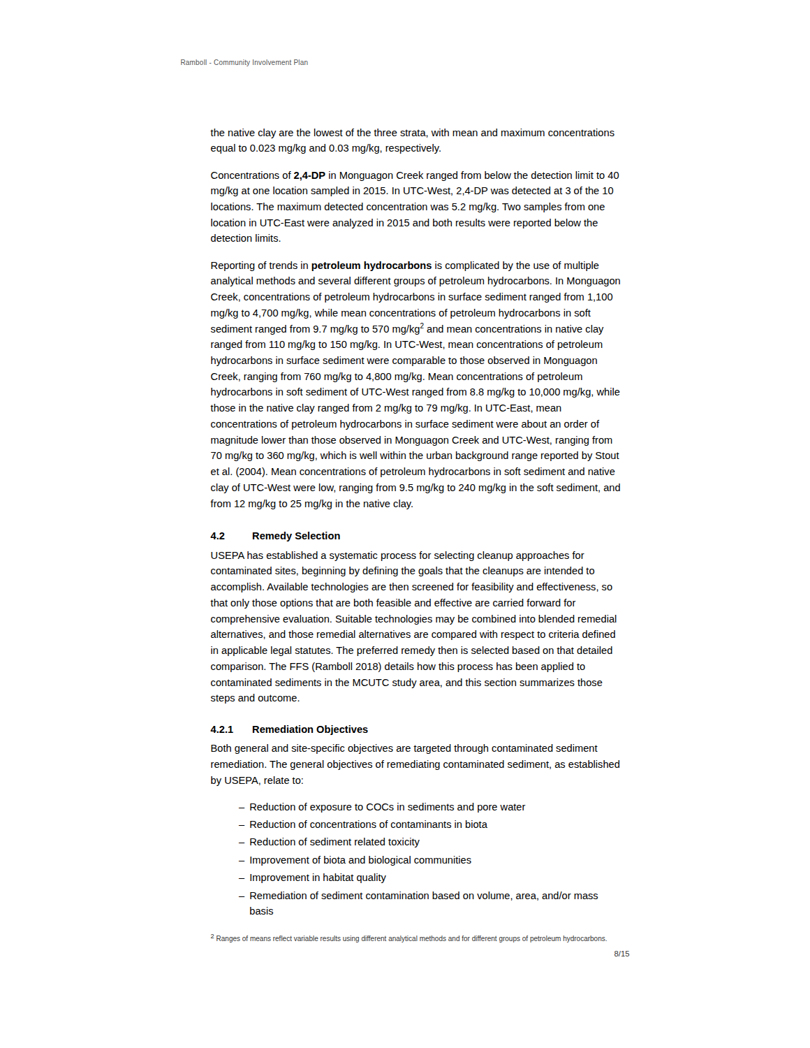Ramboll - Community Involvement Plan
the native clay are the lowest of the three strata, with mean and maximum concentrations equal to 0.023 mg/kg and 0.03 mg/kg, respectively.
Concentrations of 2,4-DP in Monguagon Creek ranged from below the detection limit to 40 mg/kg at one location sampled in 2015. In UTC-West, 2,4-DP was detected at 3 of the 10 locations. The maximum detected concentration was 5.2 mg/kg. Two samples from one location in UTC-East were analyzed in 2015 and both results were reported below the detection limits.
Reporting of trends in petroleum hydrocarbons is complicated by the use of multiple analytical methods and several different groups of petroleum hydrocarbons. In Monguagon Creek, concentrations of petroleum hydrocarbons in surface sediment ranged from 1,100 mg/kg to 4,700 mg/kg, while mean concentrations of petroleum hydrocarbons in soft sediment ranged from 9.7 mg/kg to 570 mg/kg2 and mean concentrations in native clay ranged from 110 mg/kg to 150 mg/kg. In UTC-West, mean concentrations of petroleum hydrocarbons in surface sediment were comparable to those observed in Monguagon Creek, ranging from 760 mg/kg to 4,800 mg/kg. Mean concentrations of petroleum hydrocarbons in soft sediment of UTC-West ranged from 8.8 mg/kg to 10,000 mg/kg, while those in the native clay ranged from 2 mg/kg to 79 mg/kg. In UTC-East, mean concentrations of petroleum hydrocarbons in surface sediment were about an order of magnitude lower than those observed in Monguagon Creek and UTC-West, ranging from 70 mg/kg to 360 mg/kg, which is well within the urban background range reported by Stout et al. (2004). Mean concentrations of petroleum hydrocarbons in soft sediment and native clay of UTC-West were low, ranging from 9.5 mg/kg to 240 mg/kg in the soft sediment, and from 12 mg/kg to 25 mg/kg in the native clay.
4.2 Remedy Selection
USEPA has established a systematic process for selecting cleanup approaches for contaminated sites, beginning by defining the goals that the cleanups are intended to accomplish. Available technologies are then screened for feasibility and effectiveness, so that only those options that are both feasible and effective are carried forward for comprehensive evaluation. Suitable technologies may be combined into blended remedial alternatives, and those remedial alternatives are compared with respect to criteria defined in applicable legal statutes. The preferred remedy then is selected based on that detailed comparison. The FFS (Ramboll 2018) details how this process has been applied to contaminated sediments in the MCUTC study area, and this section summarizes those steps and outcome.
4.2.1 Remediation Objectives
Both general and site-specific objectives are targeted through contaminated sediment remediation. The general objectives of remediating contaminated sediment, as established by USEPA, relate to:
Reduction of exposure to COCs in sediments and pore water
Reduction of concentrations of contaminants in biota
Reduction of sediment related toxicity
Improvement of biota and biological communities
Improvement in habitat quality
Remediation of sediment contamination based on volume, area, and/or mass basis
2 Ranges of means reflect variable results using different analytical methods and for different groups of petroleum hydrocarbons.
8/15